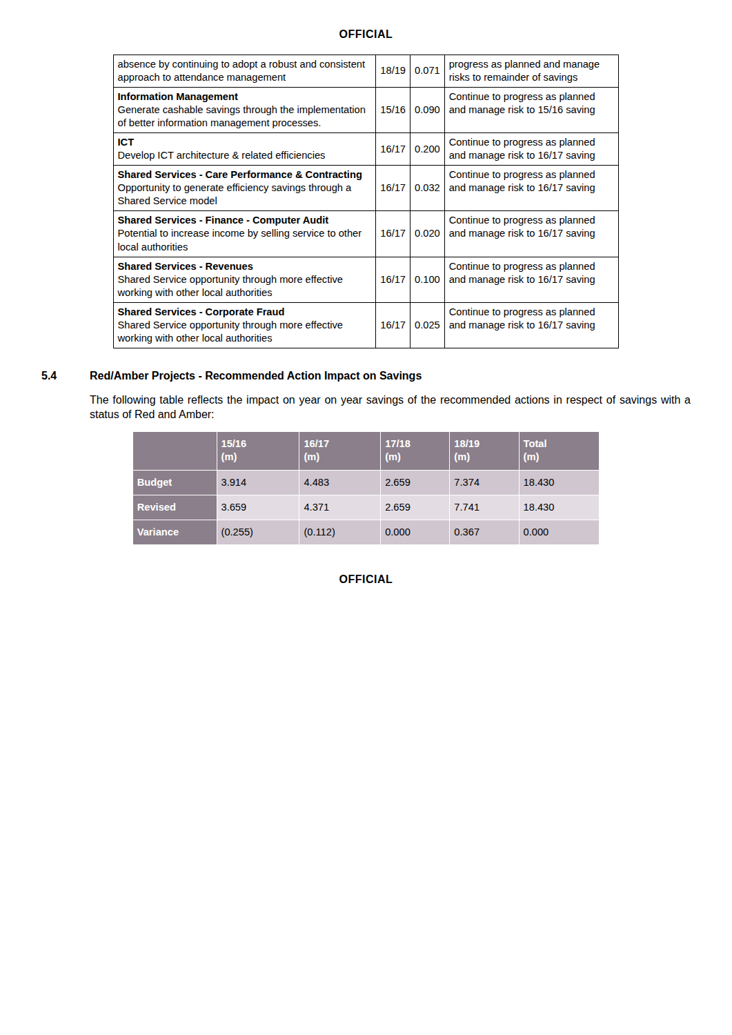OFFICIAL
| absence by continuing to adopt a robust and consistent approach to attendance management | 18/19 | 0.071 | progress as planned and manage risks to remainder of savings |
| Information Management Generate cashable savings through the implementation of better information management processes. | 15/16 | 0.090 | Continue to progress as planned and manage risk to 15/16 saving |
| ICT Develop ICT architecture & related efficiencies | 16/17 | 0.200 | Continue to progress as planned and manage risk to 16/17 saving |
| Shared Services - Care Performance & Contracting Opportunity to generate efficiency savings through a Shared Service model | 16/17 | 0.032 | Continue to progress as planned and manage risk to 16/17 saving |
| Shared Services - Finance - Computer Audit Potential to increase income by selling service to other local authorities | 16/17 | 0.020 | Continue to progress as planned and manage risk to 16/17 saving |
| Shared Services - Revenues Shared Service opportunity through more effective working with other local authorities | 16/17 | 0.100 | Continue to progress as planned and manage risk to 16/17 saving |
| Shared Services - Corporate Fraud Shared Service opportunity through more effective working with other local authorities | 16/17 | 0.025 | Continue to progress as planned and manage risk to 16/17 saving |
5.4
Red/Amber Projects - Recommended Action Impact on Savings
The following table reflects the impact on year on year savings of the recommended actions in respect of savings with a status of Red and Amber:
| | 15/16 (m) | 16/17 (m) | 17/18 (m) | 18/19 (m) | Total (m) |
| --- | --- | --- | --- | --- | --- |
| Budget | 3.914 | 4.483 | 2.659 | 7.374 | 18.430 |
| Revised | 3.659 | 4.371 | 2.659 | 7.741 | 18.430 |
| Variance | (0.255) | (0.112) | 0.000 | 0.367 | 0.000 |
OFFICIAL